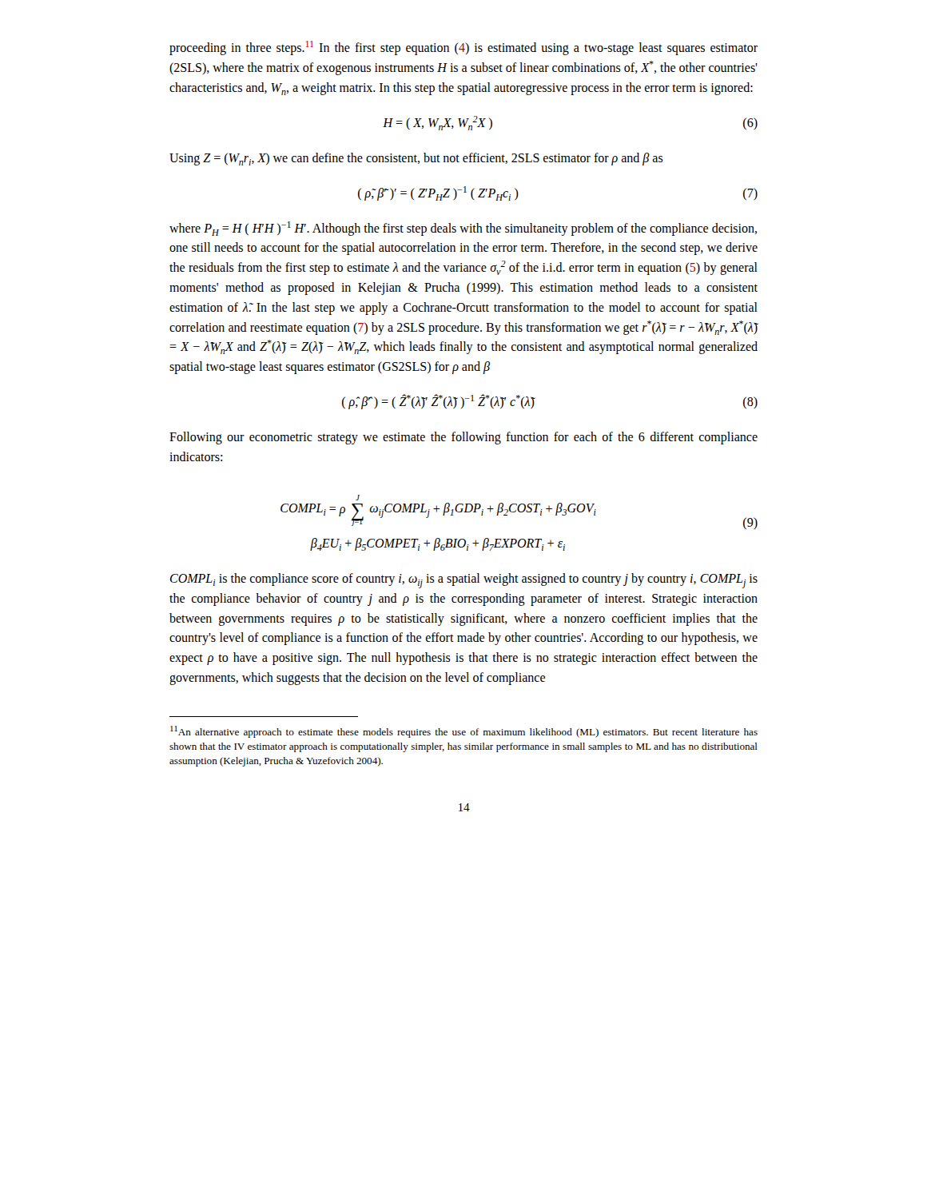proceeding in three steps.11 In the first step equation (4) is estimated using a two-stage least squares estimator (2SLS), where the matrix of exogenous instruments H is a subset of linear combinations of, X*, the other countries' characteristics and, Wn, a weight matrix. In this step the spatial autoregressive process in the error term is ignored:
H = ( X, WnX, Wn2X )
(6)
Using Z = (Wnri, X) we can define the consistent, but not efficient, 2SLS estimator for ρ and β as
( ρ̃, β̃′ )′ = ( Z′PHZ )−1 ( Z′PHci )
(7)
where PH = H ( H′H )−1 H′. Although the first step deals with the simultaneity problem of the compliance decision, one still needs to account for the spatial autocorrelation in the error term. Therefore, in the second step, we derive the residuals from the first step to estimate λ and the variance σv2 of the i.i.d. error term in equation (5) by general moments' method as proposed in Kelejian & Prucha (1999). This estimation method leads to a consistent estimation of λ̃. In the last step we apply a Cochrane-Orcutt transformation to the model to account for spatial correlation and reestimate equation (7) by a 2SLS procedure. By this transformation we get r*(λ̃) = r − λ̃Wnr, X*(λ̃) = X − λ̃WnX and Z*(λ̃) = Z(λ̃) − λ̃WnZ, which leads finally to the consistent and asymptotical normal generalized spatial two-stage least squares estimator (GS2SLS) for ρ and β
( ρ̂, β̂′ ) = ( Ẑ*(λ̃)′ Ẑ*(λ̃) )−1 Ẑ*(λ̃)′ c*(λ̃)
(8)
Following our econometric strategy we estimate the following function for each of the 6 different compliance indicators:
COMPLi = ρ J ∑ j=1 ωijCOMPLj + β1GDPi + β2COSTi + β3GOVi
β4EUi + β5COMPETi + β6BIOi + β7EXPORTi + εi
(9)
COMPLi is the compliance score of country i, ωij is a spatial weight assigned to country j by country i, COMPLj is the compliance behavior of country j and ρ is the corresponding parameter of interest. Strategic interaction between governments requires ρ to be statistically significant, where a nonzero coefficient implies that the country's level of compliance is a function of the effort made by other countries'. According to our hypothesis, we expect ρ to have a positive sign. The null hypothesis is that there is no strategic interaction effect between the governments, which suggests that the decision on the level of compliance
11An alternative approach to estimate these models requires the use of maximum likelihood (ML) estimators. But recent literature has shown that the IV estimator approach is computationally simpler, has similar performance in small samples to ML and has no distributional assumption (Kelejian, Prucha & Yuzefovich 2004).
14